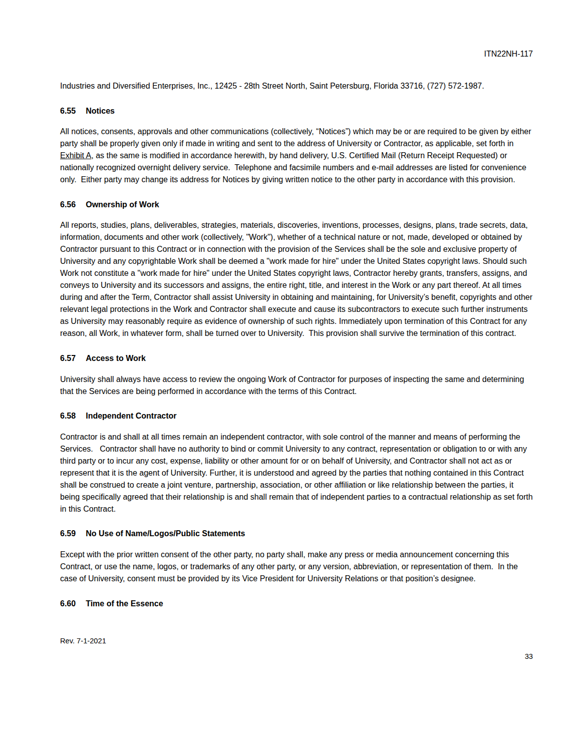ITN22NH-117
Industries and Diversified Enterprises, Inc., 12425 - 28th Street North, Saint Petersburg, Florida 33716, (727) 572-1987.
6.55 Notices
All notices, consents, approvals and other communications (collectively, “Notices”) which may be or are required to be given by either party shall be properly given only if made in writing and sent to the address of University or Contractor, as applicable, set forth in Exhibit A, as the same is modified in accordance herewith, by hand delivery, U.S. Certified Mail (Return Receipt Requested) or nationally recognized overnight delivery service. Telephone and facsimile numbers and e-mail addresses are listed for convenience only. Either party may change its address for Notices by giving written notice to the other party in accordance with this provision.
6.56 Ownership of Work
All reports, studies, plans, deliverables, strategies, materials, discoveries, inventions, processes, designs, plans, trade secrets, data, information, documents and other work (collectively, "Work"), whether of a technical nature or not, made, developed or obtained by Contractor pursuant to this Contract or in connection with the provision of the Services shall be the sole and exclusive property of University and any copyrightable Work shall be deemed a "work made for hire" under the United States copyright laws. Should such Work not constitute a "work made for hire" under the United States copyright laws, Contractor hereby grants, transfers, assigns, and conveys to University and its successors and assigns, the entire right, title, and interest in the Work or any part thereof. At all times during and after the Term, Contractor shall assist University in obtaining and maintaining, for University’s benefit, copyrights and other relevant legal protections in the Work and Contractor shall execute and cause its subcontractors to execute such further instruments as University may reasonably require as evidence of ownership of such rights. Immediately upon termination of this Contract for any reason, all Work, in whatever form, shall be turned over to University. This provision shall survive the termination of this contract.
6.57 Access to Work
University shall always have access to review the ongoing Work of Contractor for purposes of inspecting the same and determining that the Services are being performed in accordance with the terms of this Contract.
6.58 Independent Contractor
Contractor is and shall at all times remain an independent contractor, with sole control of the manner and means of performing the Services. Contractor shall have no authority to bind or commit University to any contract, representation or obligation to or with any third party or to incur any cost, expense, liability or other amount for or on behalf of University, and Contractor shall not act as or represent that it is the agent of University. Further, it is understood and agreed by the parties that nothing contained in this Contract shall be construed to create a joint venture, partnership, association, or other affiliation or like relationship between the parties, it being specifically agreed that their relationship is and shall remain that of independent parties to a contractual relationship as set forth in this Contract.
6.59 No Use of Name/Logos/Public Statements
Except with the prior written consent of the other party, no party shall, make any press or media announcement concerning this Contract, or use the name, logos, or trademarks of any other party, or any version, abbreviation, or representation of them. In the case of University, consent must be provided by its Vice President for University Relations or that position’s designee.
6.60 Time of the Essence
Rev. 7-1-2021
33